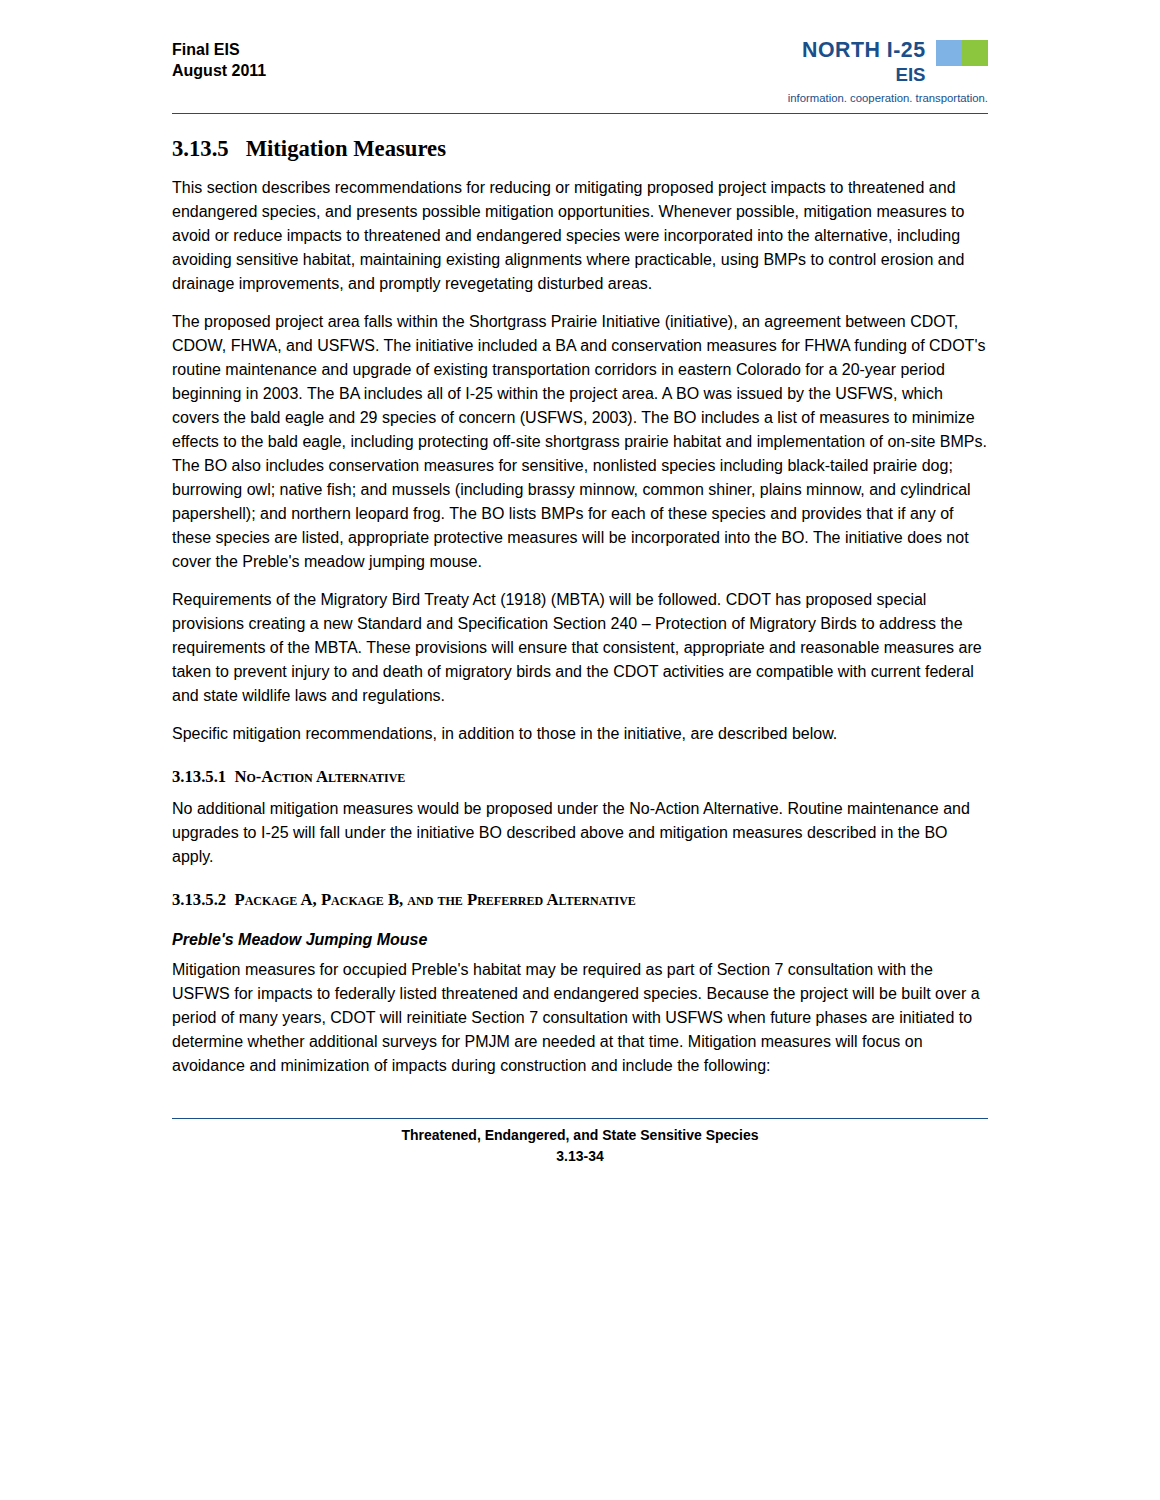Final EIS
August 2011
NORTH I-25
EIS
information. cooperation. transportation.
3.13.5 Mitigation Measures
This section describes recommendations for reducing or mitigating proposed project impacts to threatened and endangered species, and presents possible mitigation opportunities. Whenever possible, mitigation measures to avoid or reduce impacts to threatened and endangered species were incorporated into the alternative, including avoiding sensitive habitat, maintaining existing alignments where practicable, using BMPs to control erosion and drainage improvements, and promptly revegetating disturbed areas.
The proposed project area falls within the Shortgrass Prairie Initiative (initiative), an agreement between CDOT, CDOW, FHWA, and USFWS. The initiative included a BA and conservation measures for FHWA funding of CDOT's routine maintenance and upgrade of existing transportation corridors in eastern Colorado for a 20-year period beginning in 2003. The BA includes all of I-25 within the project area. A BO was issued by the USFWS, which covers the bald eagle and 29 species of concern (USFWS, 2003). The BO includes a list of measures to minimize effects to the bald eagle, including protecting off-site shortgrass prairie habitat and implementation of on-site BMPs. The BO also includes conservation measures for sensitive, nonlisted species including black-tailed prairie dog; burrowing owl; native fish; and mussels (including brassy minnow, common shiner, plains minnow, and cylindrical papershell); and northern leopard frog. The BO lists BMPs for each of these species and provides that if any of these species are listed, appropriate protective measures will be incorporated into the BO. The initiative does not cover the Preble's meadow jumping mouse.
Requirements of the Migratory Bird Treaty Act (1918) (MBTA) will be followed. CDOT has proposed special provisions creating a new Standard and Specification Section 240 – Protection of Migratory Birds to address the requirements of the MBTA. These provisions will ensure that consistent, appropriate and reasonable measures are taken to prevent injury to and death of migratory birds and the CDOT activities are compatible with current federal and state wildlife laws and regulations.
Specific mitigation recommendations, in addition to those in the initiative, are described below.
3.13.5.1 No-Action Alternative
No additional mitigation measures would be proposed under the No-Action Alternative. Routine maintenance and upgrades to I-25 will fall under the initiative BO described above and mitigation measures described in the BO apply.
3.13.5.2 Package A, Package B, and the Preferred Alternative
Preble's Meadow Jumping Mouse
Mitigation measures for occupied Preble's habitat may be required as part of Section 7 consultation with the USFWS for impacts to federally listed threatened and endangered species. Because the project will be built over a period of many years, CDOT will reinitiate Section 7 consultation with USFWS when future phases are initiated to determine whether additional surveys for PMJM are needed at that time. Mitigation measures will focus on avoidance and minimization of impacts during construction and include the following:
Threatened, Endangered, and State Sensitive Species
3.13-34